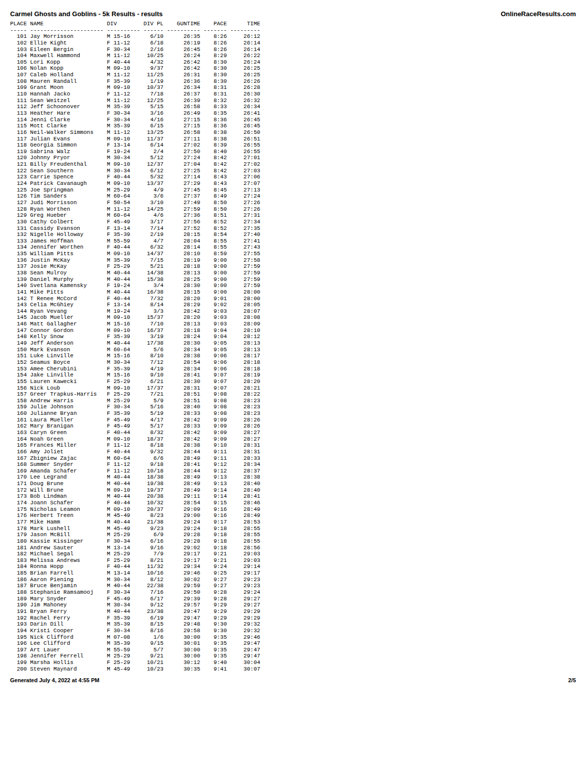Carmel Ghosts and Goblins - 5k Results - results OnlineRaceResults.com
PLACE NAME                   DIV        DIV PL    GUNTIME    PACE      TIME
----- ---------------------- ---------- ------ ---------- ------- ---------
  101 Jay Morrisson          M 15-16      6/10      26:35    8:26     26:12
  102 Ellie Kight            F 11-12      6/18      26:19    8:26     26:14
  103 Eileen Bergin          F 30-34      2/16      26:45    8:26     26:14
  104 Maxwell Hammond        M 11-12     10/25      26:24    8:29     26:22
  105 Lori Kopp              F 40-44      4/32      26:42    8:30     26:24
  106 Nolan Kopp             M 09-10      9/37      26:42    8:30     26:25
  107 Caleb Holland          M 11-12     11/25      26:31    8:30     26:25
  108 Mauren Randall         F 35-39      1/19      26:36    8:30     26:26
  109 Grant Moon             M 09-10     10/37      26:34    8:31     26:28
  110 Hannah Jacko           F 11-12      7/18      26:37    8:31     26:30
  111 Sean Weitzel           M 11-12     12/25      26:39    8:32     26:32
  112 Jeff Schoonover        M 35-39      5/15      26:58    8:33     26:34
  113 Heather Hare           F 30-34      3/16      26:49    8:35     26:41
  114 Jenni Clarke           F 30-34      4/16      27:15    8:36     26:45
  115 Mott Clarke            M 35-39      6/15      27:15    8:36     26:45
  116 Neil-Walker Simmons    M 11-12     13/25      26:58    8:38     26:50
  117 Julian Evans           M 09-10     11/37      27:11    8:38     26:51
  118 Georgia Simmon         F 13-14      6/14      27:02    8:39     26:55
  119 Sabrina Walz           F 19-24       2/4      27:50    8:40     26:55
  120 Johnny Pryor           M 30-34      5/12      27:24    8:42     27:01
  121 Billy Freudenthal      M 09-10     12/37      27:04    8:42     27:02
  122 Sean Southern          M 30-34      6/12      27:25    8:42     27:03
  123 Carrie Spence          F 40-44      5/32      27:14    8:43     27:06
  124 Patrick Cavanaugh      M 09-10     13/37      27:29    8:43     27:07
  125 Joe Springman          M 25-29       4/9      27:45    8:45     27:13
  126 Tim Sanders            M 60-64       3/6      27:37    8:49     27:24
  127 Judi Morrisson         F 50-54      3/10      27:49    8:50     27:26
  128 Ryan Worthen           M 11-12     14/25      27:59    8:50     27:26
  129 Greg Hueber            M 60-64       4/6      27:36    8:51     27:31
  130 Cathy Colbert          F 45-49      3/17      27:56    8:52     27:34
  131 Cassidy Evanson        F 13-14      7/14      27:52    8:52     27:35
  132 Nigelle Holloway       F 35-39      2/19      28:15    8:54     27:40
  133 James Hoffman          M 55-59       4/7      28:04    8:55     27:41
  134 Jennifer Worthen       F 40-44      6/32      28:14    8:55     27:43
  135 William Pitts          M 09-10     14/37      28:10    8:59     27:55
  136 Justin McKay           M 35-39      7/15      28:19    9:00     27:58
  137 Josie McKay            F 25-29      5/21      28:18    9:00     27:59
  138 Sean Mulroy            M 40-44     14/38      28:13    9:00     27:59
  139 Daniel Murphy          M 40-44     15/38      28:25    9:00     27:59
  140 Svetlana Kamensky      F 19-24       3/4      28:30    9:00     27:59
  141 Mike Pitts             M 40-44     16/38      28:15    9:00     28:00
  142 T Renee McCord         F 40-44      7/32      28:20    9:01     28:00
  143 Celia McGhiey          F 13-14      8/14      28:29    9:02     28:05
  144 Ryan Vevang            M 19-24       3/3      28:42    9:03     28:07
  145 Jacob Mueller          M 09-10     15/37      28:20    9:03     28:08
  146 Matt Gallagher         M 15-16      7/10      28:13    9:03     28:09
  147 Connor Gordon          M 09-10     16/37      28:18    9:04     28:10
  148 Kelly Snow             F 35-39      3/19      28:24    9:04     28:12
  149 Jeff Anderson          M 40-44     17/38      28:30    9:05     28:13
  150 Mark Evanson           M 60-64       5/6      28:34    9:05     28:13
  151 Luke Linville          M 15-16      8/10      28:38    9:06     28:17
  152 Seamus Boyce           M 30-34      7/12      28:54    9:06     28:18
  153 Amee Cherubini         F 35-39      4/19      28:34    9:06     28:18
  154 Jake Linville          M 15-16      9/10      28:41    9:07     28:19
  155 Lauren Kawecki         F 25-29      6/21      28:30    9:07     28:20
  156 Nick Loub              M 09-10     17/37      28:31    9:07     28:21
  157 Greer Trapkus-Harris   F 25-29      7/21      28:51    9:08     28:22
  158 Andrew Harris          M 25-29       5/9      28:51    9:08     28:23
  159 Julie Johnson          F 30-34      5/16      28:40    9:08     28:23
  160 Julianne Bryan         F 35-39      5/19      28:33    9:08     28:23
  161 Laura Mueller          F 45-49      4/17      28:42    9:09     28:26
  162 Mary Branigan          F 45-49      5/17      28:33    9:09     28:26
  163 Caryn Green            F 40-44      8/32      28:42    9:09     28:27
  164 Noah Green             M 09-10     18/37      28:42    9:09     28:27
  165 Frances Miller         F 11-12      8/18      28:38    9:10     28:31
  166 Amy Joliet             F 40-44      9/32      28:44    9:11     28:31
  167 Zbigniew Zajac         M 60-64       6/6      28:49    9:11     28:33
  168 Summer Snyder          F 11-12      9/18      28:41    9:12     28:34
  169 Amanda Schafer         F 11-12     10/18      28:44    9:12     28:37
  170 Lee Legrand            M 40-44     18/38      28:49    9:13     28:38
  171 Doug Brune             M 40-44     19/38      28:49    9:13     28:40
  172 Will Brune             M 09-10     19/37      28:49    9:14     28:40
  173 Bob Lindman            M 40-44     20/38      29:11    9:14     28:41
  174 Joann Schafer          F 40-44     10/32      28:54    9:15     28:46
  175 Nicholas Leamon        M 09-10     20/37      29:09    9:16     28:49
  176 Herbert Treen          M 45-49      8/23      29:00    9:16     28:49
  177 Mike Hamm              M 40-44     21/38      29:24    9:17     28:53
  178 Mark Lushell           M 45-49      9/23      29:24    9:18     28:55
  179 Jason McBill           M 25-29       6/9      29:28    9:18     28:55
  180 Kassie Kissinger       F 30-34      6/16      29:28    9:18     28:55
  181 Andrew Sauter          M 13-14      9/16      29:02    9:18     28:56
  182 Michael Segal          M 25-29       7/9      29:17    9:21     29:03
  183 Melissa Andrews        F 25-29      8/21      29:17    9:21     29:03
  184 Ronna Hopp             F 40-44     11/32      29:34    9:24     29:14
  185 Brian Farrell          M 13-14     10/16      29:46    9:25     29:17
  186 Aaron Piening          M 30-34      8/12      30:02    9:27     29:23
  187 Bruce Benjamin         M 40-44     22/38      29:59    9:27     29:23
  188 Stephanie Ramsamooj    F 30-34      7/16      29:50    9:28     29:24
  189 Mary Snyder            F 45-49      6/17      29:39    9:28     29:27
  190 Jim Mahoney            M 30-34      9/12      29:57    9:29     29:27
  191 Bryan Ferry            M 40-44     23/38      29:47    9:29     29:29
  192 Rachel Ferry           F 35-39      6/19      29:47    9:29     29:29
  193 Darin Dill             M 35-39      8/15      29:48    9:30     29:32
  194 Kristi Cooper          F 30-34      8/16      29:58    9:30     29:32
  195 Nick Clifford          M 07-08       1/6      30:00    9:35     29:46
  196 Lee Clifford           M 35-39      9/15      30:01    9:35     29:47
  197 Art Lauer              M 55-59       5/7      30:00    9:35     29:47
  198 Jennifer Ferrell       M 25-29      9/21      30:00    9:35     29:47
  199 Marsha Hollis          F 25-29     10/21      30:12    9:40     30:04
  200 Steven Maynard         M 45-49     10/23      30:35    9:41     30:07
Generated July 4, 2022 at 4:55 PM 2/5